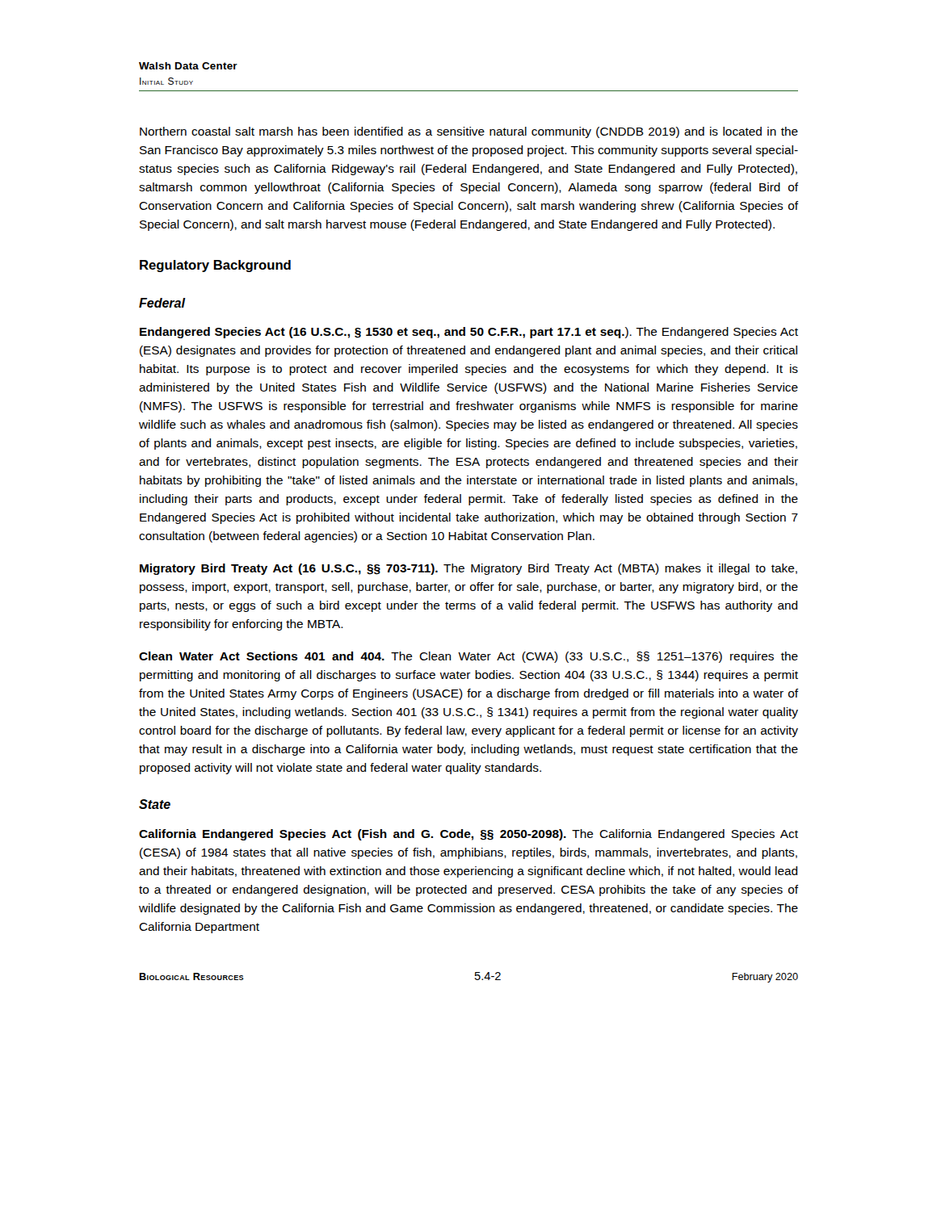Walsh Data Center
Initial Study
Northern coastal salt marsh has been identified as a sensitive natural community (CNDDB 2019) and is located in the San Francisco Bay approximately 5.3 miles northwest of the proposed project. This community supports several special-status species such as California Ridgeway's rail (Federal Endangered, and State Endangered and Fully Protected), saltmarsh common yellowthroat (California Species of Special Concern), Alameda song sparrow (federal Bird of Conservation Concern and California Species of Special Concern), salt marsh wandering shrew (California Species of Special Concern), and salt marsh harvest mouse (Federal Endangered, and State Endangered and Fully Protected).
Regulatory Background
Federal
Endangered Species Act (16 U.S.C., § 1530 et seq., and 50 C.F.R., part 17.1 et seq.). The Endangered Species Act (ESA) designates and provides for protection of threatened and endangered plant and animal species, and their critical habitat. Its purpose is to protect and recover imperiled species and the ecosystems for which they depend. It is administered by the United States Fish and Wildlife Service (USFWS) and the National Marine Fisheries Service (NMFS). The USFWS is responsible for terrestrial and freshwater organisms while NMFS is responsible for marine wildlife such as whales and anadromous fish (salmon). Species may be listed as endangered or threatened. All species of plants and animals, except pest insects, are eligible for listing. Species are defined to include subspecies, varieties, and for vertebrates, distinct population segments. The ESA protects endangered and threatened species and their habitats by prohibiting the "take" of listed animals and the interstate or international trade in listed plants and animals, including their parts and products, except under federal permit. Take of federally listed species as defined in the Endangered Species Act is prohibited without incidental take authorization, which may be obtained through Section 7 consultation (between federal agencies) or a Section 10 Habitat Conservation Plan.
Migratory Bird Treaty Act (16 U.S.C., §§ 703-711). The Migratory Bird Treaty Act (MBTA) makes it illegal to take, possess, import, export, transport, sell, purchase, barter, or offer for sale, purchase, or barter, any migratory bird, or the parts, nests, or eggs of such a bird except under the terms of a valid federal permit. The USFWS has authority and responsibility for enforcing the MBTA.
Clean Water Act Sections 401 and 404. The Clean Water Act (CWA) (33 U.S.C., §§ 1251–1376) requires the permitting and monitoring of all discharges to surface water bodies. Section 404 (33 U.S.C., § 1344) requires a permit from the United States Army Corps of Engineers (USACE) for a discharge from dredged or fill materials into a water of the United States, including wetlands. Section 401 (33 U.S.C., § 1341) requires a permit from the regional water quality control board for the discharge of pollutants. By federal law, every applicant for a federal permit or license for an activity that may result in a discharge into a California water body, including wetlands, must request state certification that the proposed activity will not violate state and federal water quality standards.
State
California Endangered Species Act (Fish and G. Code, §§ 2050-2098). The California Endangered Species Act (CESA) of 1984 states that all native species of fish, amphibians, reptiles, birds, mammals, invertebrates, and plants, and their habitats, threatened with extinction and those experiencing a significant decline which, if not halted, would lead to a threated or endangered designation, will be protected and preserved. CESA prohibits the take of any species of wildlife designated by the California Fish and Game Commission as endangered, threatened, or candidate species. The California Department
Biological Resources
5.4-2
February 2020